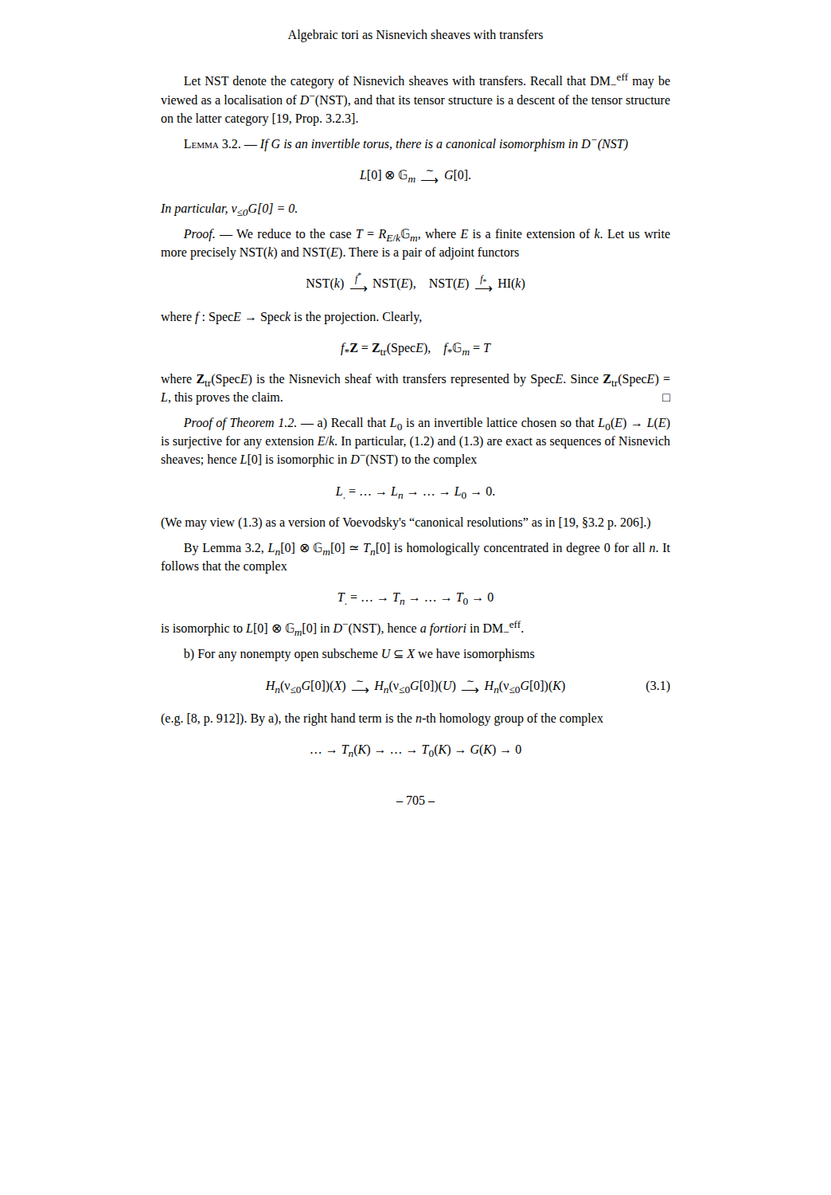Algebraic tori as Nisnevich sheaves with transfers
Let NST denote the category of Nisnevich sheaves with transfers. Recall that DM−eff may be viewed as a localisation of D−(NST), and that its tensor structure is a descent of the tensor structure on the latter category [19, Prop. 3.2.3].
Lemma 3.2. — If G is an invertible torus, there is a canonical isomorphism in D−(NST)
L[0] ⊗ 𝔾m ∼⟶ G[0].
In particular, ν≤0G[0] = 0.
Proof. — We reduce to the case T = RE/k𝔾m, where E is a finite extension of k. Let us write more precisely NST(k) and NST(E). There is a pair of adjoint functors
NST(k) f*⟶ NST(E), NST(E) f*⟶ HI(k)
where f : SpecE → Speck is the projection. Clearly,
f*Z = Ztr(SpecE), f*𝔾m = T
where Ztr(SpecE) is the Nisnevich sheaf with transfers represented by SpecE. Since Ztr(SpecE) = L, this proves the claim. □
Proof of Theorem 1.2. — a) Recall that L0 is an invertible lattice chosen so that L0(E) → L(E) is surjective for any extension E/k. In particular, (1.2) and (1.3) are exact as sequences of Nisnevich sheaves; hence L[0] is isomorphic in D−(NST) to the complex
L. = … → Ln → … → L0 → 0.
(We may view (1.3) as a version of Voevodsky's “canonical resolutions” as in [19, §3.2 p. 206].)
By Lemma 3.2, Ln[0] ⊗ 𝔾m[0] ≃ Tn[0] is homologically concentrated in degree 0 for all n. It follows that the complex
T. = … → Tn → … → T0 → 0
is isomorphic to L[0] ⊗ 𝔾m[0] in D−(NST), hence a fortiori in DM−eff.
b) For any nonempty open subscheme U ⊆ X we have isomorphisms
Hn(ν≤0G[0])(X) ∼⟶ Hn(ν≤0G[0])(U) ∼⟶ Hn(ν≤0G[0])(K)(3.1)
(e.g. [8, p. 912]). By a), the right hand term is the n-th homology group of the complex
… → Tn(K) → … → T0(K) → G(K) → 0
– 705 –